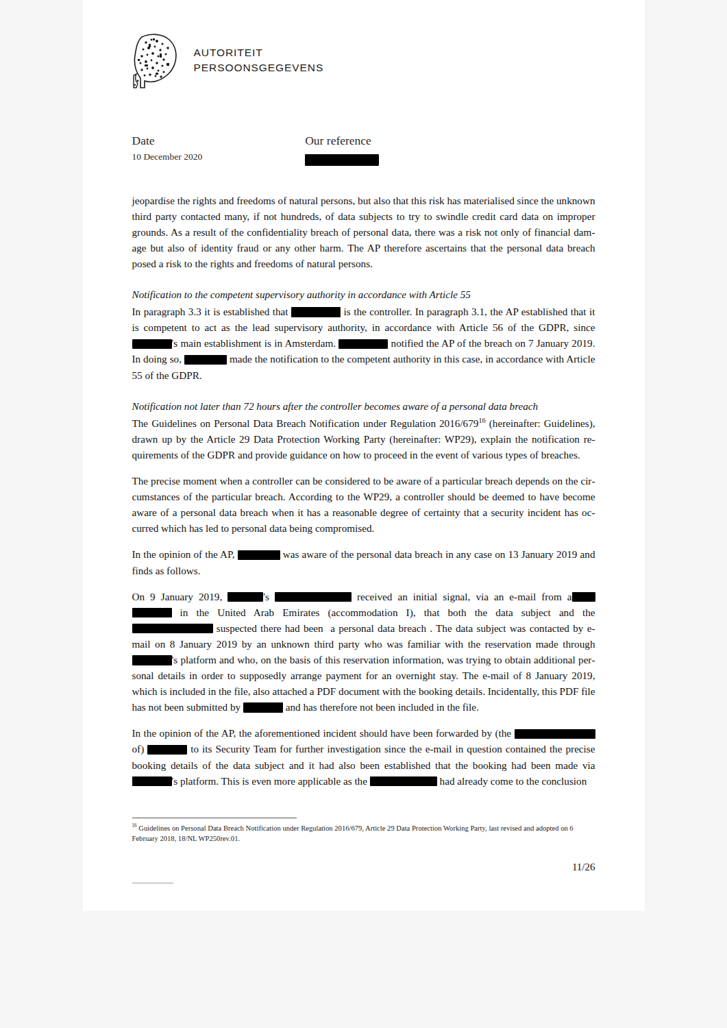AUTORITEIT
PERSOONSGEGEVENS
Date
10 December 2020
Our reference
jeopardise the rights and freedoms of natural persons, but also that this risk has materialised since the unknown third party contacted many, if not hundreds, of data subjects to try to swindle credit card data on improper grounds. As a result of the confidentiality breach of personal data, there was a risk not only of financial damage but also of identity fraud or any other harm. The AP therefore ascertains that the personal data breach posed a risk to the rights and freedoms of natural persons.
Notification to the competent supervisory authority in accordance with Article 55
In paragraph 3.3 it is established that is the controller. In paragraph 3.1, the AP established that it is competent to act as the lead supervisory authority, in accordance with Article 56 of the GDPR, since 's main establishment is in Amsterdam. notified the AP of the breach on 7 January 2019. In doing so, made the notification to the competent authority in this case, in accordance with Article 55 of the GDPR.
Notification not later than 72 hours after the controller becomes aware of a personal data breach
The Guidelines on Personal Data Breach Notification under Regulation 2016/67916 (hereinafter: Guidelines), drawn up by the Article 29 Data Protection Working Party (hereinafter: WP29), explain the notification requirements of the GDPR and provide guidance on how to proceed in the event of various types of breaches.
The precise moment when a controller can be considered to be aware of a particular breach depends on the circumstances of the particular breach. According to the WP29, a controller should be deemed to have become aware of a personal data breach when it has a reasonable degree of certainty that a security incident has occurred which has led to personal data being compromised.
In the opinion of the AP, was aware of the personal data breach in any case on 13 January 2019 and finds as follows.
On 9 January 2019, 's received an initial signal, via an e-mail from a in the United Arab Emirates (accommodation I), that both the data subject and the suspected there had been a personal data breach . The data subject was contacted by e-mail on 8 January 2019 by an unknown third party who was familiar with the reservation made through 's platform and who, on the basis of this reservation information, was trying to obtain additional personal details in order to supposedly arrange payment for an overnight stay. The e-mail of 8 January 2019, which is included in the file, also attached a PDF document with the booking details. Incidentally, this PDF file has not been submitted by and has therefore not been included in the file.
In the opinion of the AP, the aforementioned incident should have been forwarded by (the of) to its Security Team for further investigation since the e-mail in question contained the precise booking details of the data subject and it had also been established that the booking had been made via 's platform. This is even more applicable as the had already come to the conclusion
16 Guidelines on Personal Data Breach Notification under Regulation 2016/679, Article 29 Data Protection Working Party, last revised and adopted on 6 February 2018, 18/NL WP250rev.01.
11/26